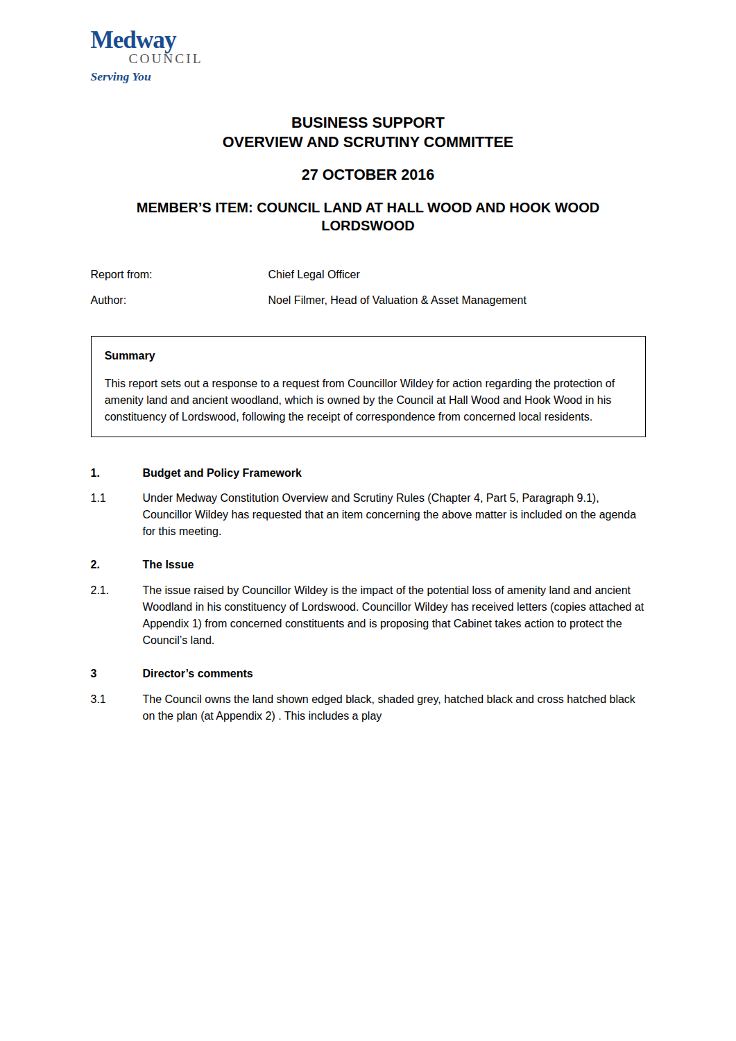MedwayCOUNCIL
Serving You
BUSINESS SUPPORT
OVERVIEW AND SCRUTINY COMMITTEE
27 OCTOBER 2016
MEMBER’S ITEM: COUNCIL LAND AT HALL WOOD AND HOOK WOOD LORDSWOOD
| Report from: | Chief Legal Officer |
| Author: | Noel Filmer, Head of Valuation & Asset Management |
Summary
This report sets out a response to a request from Councillor Wildey for action regarding the protection of amenity land and ancient woodland, which is owned by the Council at Hall Wood and Hook Wood in his constituency of Lordswood, following the receipt of correspondence from concerned local residents.
1. Budget and Policy Framework
1.1 Under Medway Constitution Overview and Scrutiny Rules (Chapter 4, Part 5, Paragraph 9.1), Councillor Wildey has requested that an item concerning the above matter is included on the agenda for this meeting.
2. The Issue
2.1. The issue raised by Councillor Wildey is the impact of the potential loss of amenity land and ancient Woodland in his constituency of Lordswood. Councillor Wildey has received letters (copies attached at Appendix 1) from concerned constituents and is proposing that Cabinet takes action to protect the Council’s land.
3 Director’s comments
3.1 The Council owns the land shown edged black, shaded grey, hatched black and cross hatched black on the plan (at Appendix 2) . This includes a play